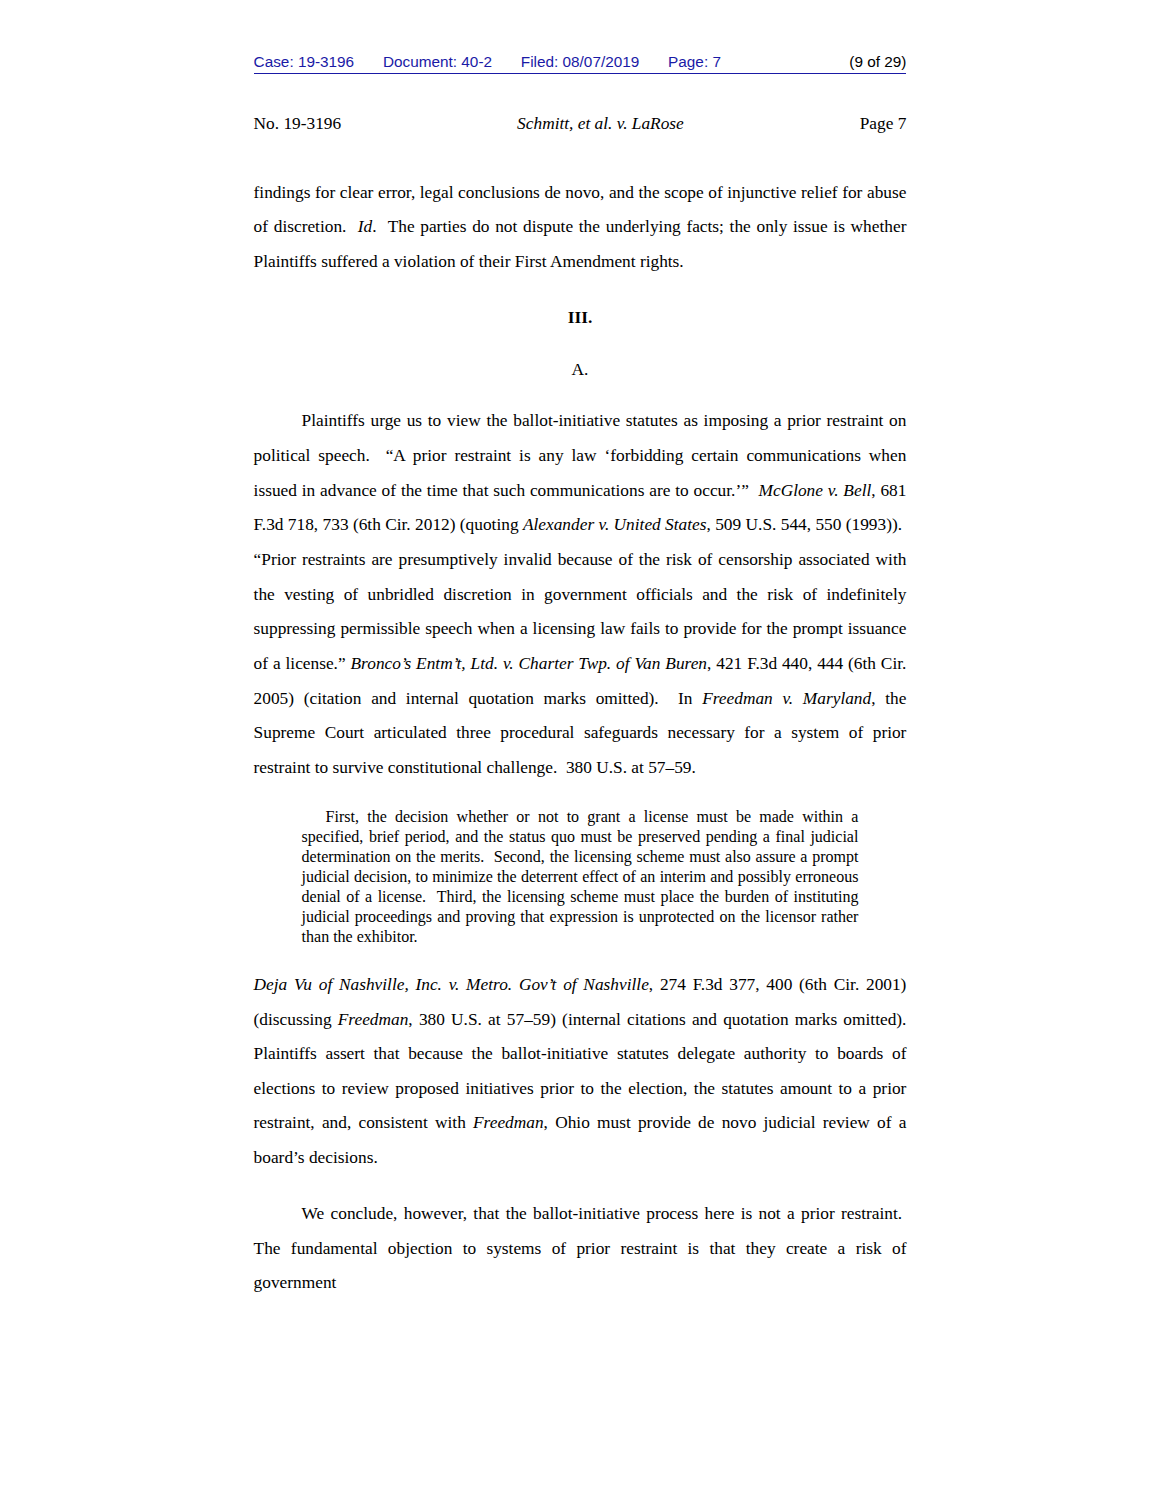Case: 19-3196 Document: 40-2 Filed: 08/07/2019 Page: 7 (9 of 29)
No. 19-3196 Schmitt, et al. v. LaRose Page 7
findings for clear error, legal conclusions de novo, and the scope of injunctive relief for abuse of discretion. Id. The parties do not dispute the underlying facts; the only issue is whether Plaintiffs suffered a violation of their First Amendment rights.
III.
A.
Plaintiffs urge us to view the ballot-initiative statutes as imposing a prior restraint on political speech. “A prior restraint is any law ‘forbidding certain communications when issued in advance of the time that such communications are to occur.’” McGlone v. Bell, 681 F.3d 718, 733 (6th Cir. 2012) (quoting Alexander v. United States, 509 U.S. 544, 550 (1993)). “Prior restraints are presumptively invalid because of the risk of censorship associated with the vesting of unbridled discretion in government officials and the risk of indefinitely suppressing permissible speech when a licensing law fails to provide for the prompt issuance of a license.” Bronco’s Entm’t, Ltd. v. Charter Twp. of Van Buren, 421 F.3d 440, 444 (6th Cir. 2005) (citation and internal quotation marks omitted). In Freedman v. Maryland, the Supreme Court articulated three procedural safeguards necessary for a system of prior restraint to survive constitutional challenge. 380 U.S. at 57–59.
First, the decision whether or not to grant a license must be made within a specified, brief period, and the status quo must be preserved pending a final judicial determination on the merits. Second, the licensing scheme must also assure a prompt judicial decision, to minimize the deterrent effect of an interim and possibly erroneous denial of a license. Third, the licensing scheme must place the burden of instituting judicial proceedings and proving that expression is unprotected on the licensor rather than the exhibitor.
Deja Vu of Nashville, Inc. v. Metro. Gov’t of Nashville, 274 F.3d 377, 400 (6th Cir. 2001) (discussing Freedman, 380 U.S. at 57–59) (internal citations and quotation marks omitted). Plaintiffs assert that because the ballot-initiative statutes delegate authority to boards of elections to review proposed initiatives prior to the election, the statutes amount to a prior restraint, and, consistent with Freedman, Ohio must provide de novo judicial review of a board’s decisions.
We conclude, however, that the ballot-initiative process here is not a prior restraint. The fundamental objection to systems of prior restraint is that they create a risk of government